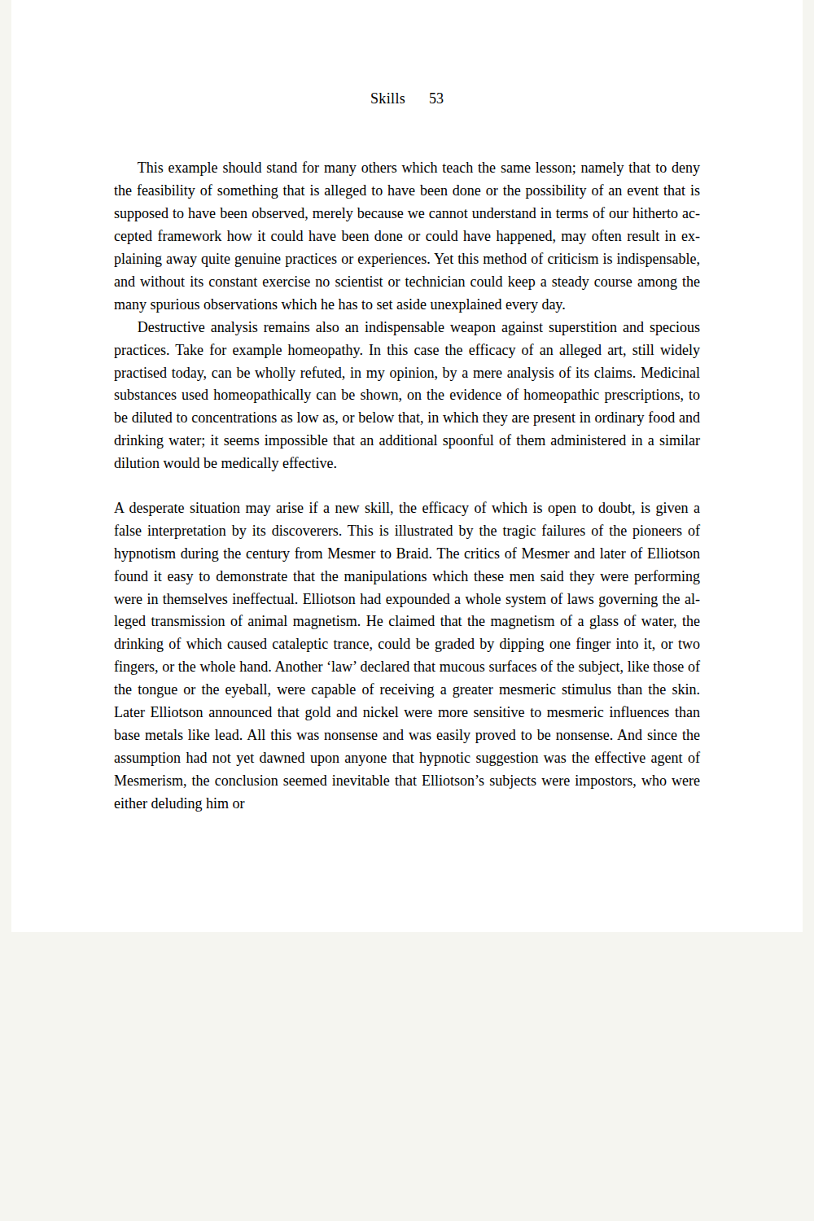Skills 53
This example should stand for many others which teach the same lesson; namely that to deny the feasibility of something that is alleged to have been done or the possibility of an event that is supposed to have been observed, merely because we cannot understand in terms of our hitherto accepted framework how it could have been done or could have happened, may often result in explaining away quite genuine practices or experiences. Yet this method of criticism is indispensable, and without its constant exercise no scientist or technician could keep a steady course among the many spurious observations which he has to set aside unexplained every day.
Destructive analysis remains also an indispensable weapon against superstition and specious practices. Take for example homeopathy. In this case the efficacy of an alleged art, still widely practised today, can be wholly refuted, in my opinion, by a mere analysis of its claims. Medicinal substances used homeopathically can be shown, on the evidence of homeopathic prescriptions, to be diluted to concentrations as low as, or below that, in which they are present in ordinary food and drinking water; it seems impossible that an additional spoonful of them administered in a similar dilution would be medically effective.
A desperate situation may arise if a new skill, the efficacy of which is open to doubt, is given a false interpretation by its discoverers. This is illustrated by the tragic failures of the pioneers of hypnotism during the century from Mesmer to Braid. The critics of Mesmer and later of Elliotson found it easy to demonstrate that the manipulations which these men said they were performing were in themselves ineffectual. Elliotson had expounded a whole system of laws governing the alleged transmission of animal magnetism. He claimed that the magnetism of a glass of water, the drinking of which caused cataleptic trance, could be graded by dipping one finger into it, or two fingers, or the whole hand. Another ‘law’ declared that mucous surfaces of the subject, like those of the tongue or the eyeball, were capable of receiving a greater mesmeric stimulus than the skin. Later Elliotson announced that gold and nickel were more sensitive to mesmeric influences than base metals like lead. All this was nonsense and was easily proved to be nonsense. And since the assumption had not yet dawned upon anyone that hypnotic suggestion was the effective agent of Mesmerism, the conclusion seemed inevitable that Elliotson’s subjects were impostors, who were either deluding him or